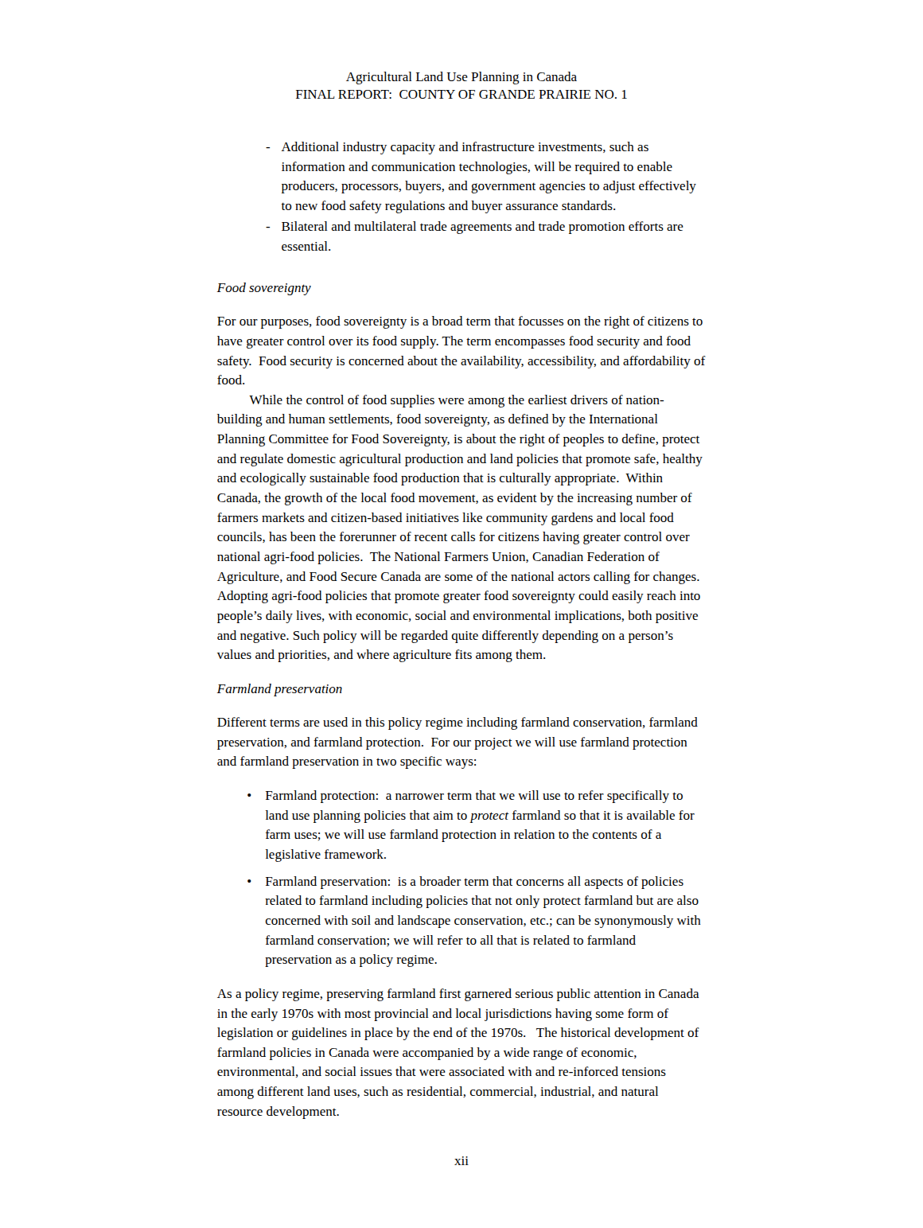Agricultural Land Use Planning in Canada FINAL REPORT: COUNTY OF GRANDE PRAIRIE NO. 1
Additional industry capacity and infrastructure investments, such as information and communication technologies, will be required to enable producers, processors, buyers, and government agencies to adjust effectively to new food safety regulations and buyer assurance standards.
Bilateral and multilateral trade agreements and trade promotion efforts are essential.
Food sovereignty
For our purposes, food sovereignty is a broad term that focusses on the right of citizens to have greater control over its food supply. The term encompasses food security and food safety. Food security is concerned about the availability, accessibility, and affordability of food.
While the control of food supplies were among the earliest drivers of nation-building and human settlements, food sovereignty, as defined by the International Planning Committee for Food Sovereignty, is about the right of peoples to define, protect and regulate domestic agricultural production and land policies that promote safe, healthy and ecologically sustainable food production that is culturally appropriate. Within Canada, the growth of the local food movement, as evident by the increasing number of farmers markets and citizen-based initiatives like community gardens and local food councils, has been the forerunner of recent calls for citizens having greater control over national agri-food policies. The National Farmers Union, Canadian Federation of Agriculture, and Food Secure Canada are some of the national actors calling for changes. Adopting agri-food policies that promote greater food sovereignty could easily reach into people’s daily lives, with economic, social and environmental implications, both positive and negative. Such policy will be regarded quite differently depending on a person’s values and priorities, and where agriculture fits among them.
Farmland preservation
Different terms are used in this policy regime including farmland conservation, farmland preservation, and farmland protection. For our project we will use farmland protection and farmland preservation in two specific ways:
Farmland protection: a narrower term that we will use to refer specifically to land use planning policies that aim to protect farmland so that it is available for farm uses; we will use farmland protection in relation to the contents of a legislative framework.
Farmland preservation: is a broader term that concerns all aspects of policies related to farmland including policies that not only protect farmland but are also concerned with soil and landscape conservation, etc.; can be synonymously with farmland conservation; we will refer to all that is related to farmland preservation as a policy regime.
As a policy regime, preserving farmland first garnered serious public attention in Canada in the early 1970s with most provincial and local jurisdictions having some form of legislation or guidelines in place by the end of the 1970s. The historical development of farmland policies in Canada were accompanied by a wide range of economic, environmental, and social issues that were associated with and re-inforced tensions among different land uses, such as residential, commercial, industrial, and natural resource development.
xii